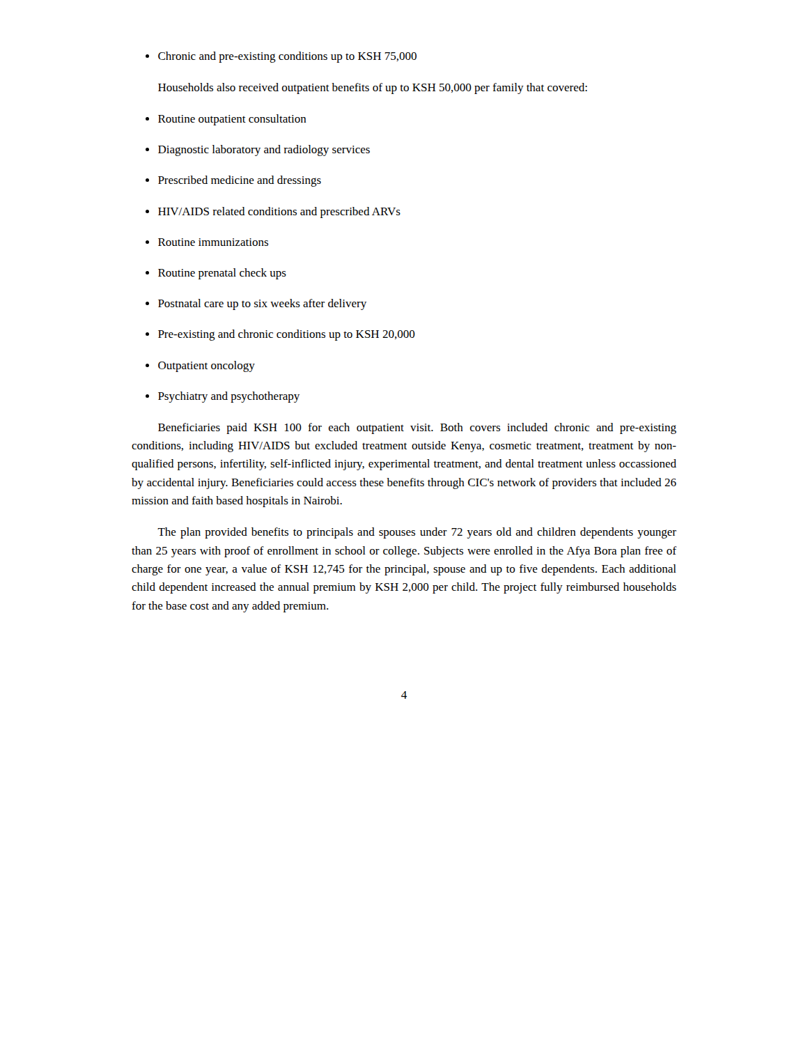Chronic and pre-existing conditions up to KSH 75,000
Households also received outpatient benefits of up to KSH 50,000 per family that covered:
Routine outpatient consultation
Diagnostic laboratory and radiology services
Prescribed medicine and dressings
HIV/AIDS related conditions and prescribed ARVs
Routine immunizations
Routine prenatal check ups
Postnatal care up to six weeks after delivery
Pre-existing and chronic conditions up to KSH 20,000
Outpatient oncology
Psychiatry and psychotherapy
Beneficiaries paid KSH 100 for each outpatient visit. Both covers included chronic and pre-existing conditions, including HIV/AIDS but excluded treatment outside Kenya, cosmetic treatment, treatment by non-qualified persons, infertility, self-inflicted injury, experimental treatment, and dental treatment unless occassioned by accidental injury. Beneficiaries could access these benefits through CIC's network of providers that included 26 mission and faith based hospitals in Nairobi.
The plan provided benefits to principals and spouses under 72 years old and children dependents younger than 25 years with proof of enrollment in school or college. Subjects were enrolled in the Afya Bora plan free of charge for one year, a value of KSH 12,745 for the principal, spouse and up to five dependents. Each additional child dependent increased the annual premium by KSH 2,000 per child. The project fully reimbursed households for the base cost and any added premium.
4